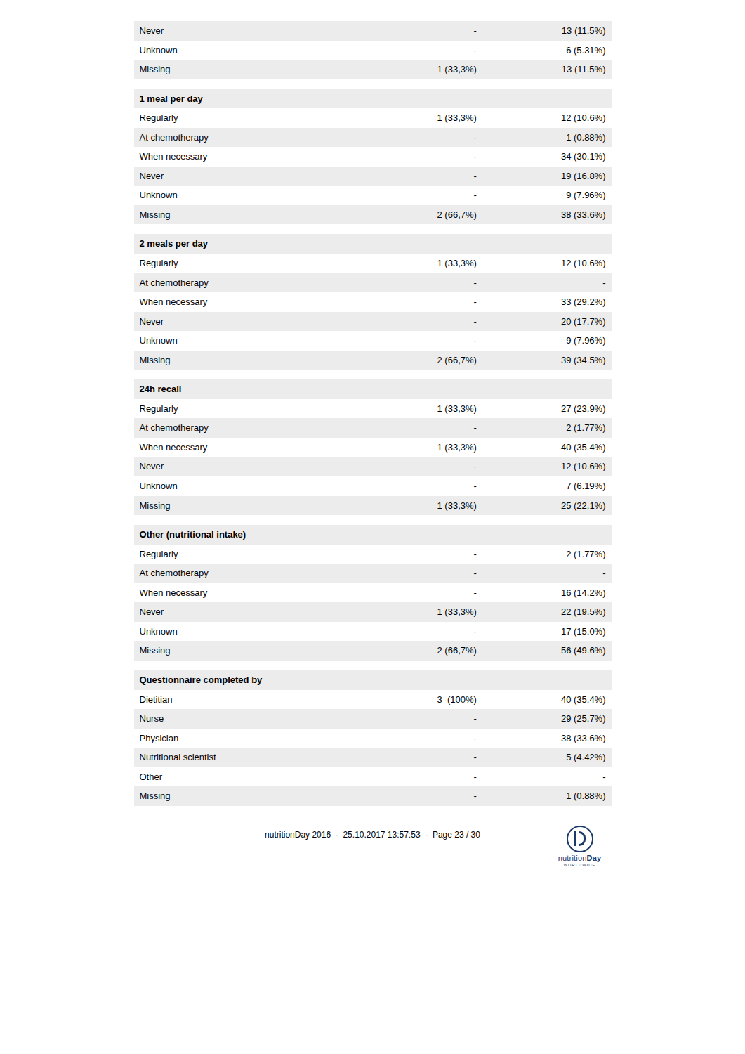| Never | - | 13 (11.5%) |
| Unknown | - | 6 (5.31%) |
| Missing | 1 (33,3%) | 13 (11.5%) |
| 1 meal per day | | |
| Regularly | 1 (33,3%) | 12 (10.6%) |
| At chemotherapy | - | 1 (0.88%) |
| When necessary | - | 34 (30.1%) |
| Never | - | 19 (16.8%) |
| Unknown | - | 9 (7.96%) |
| Missing | 2 (66,7%) | 38 (33.6%) |
| 2 meals per day | | |
| Regularly | 1 (33,3%) | 12 (10.6%) |
| At chemotherapy | - | - |
| When necessary | - | 33 (29.2%) |
| Never | - | 20 (17.7%) |
| Unknown | - | 9 (7.96%) |
| Missing | 2 (66,7%) | 39 (34.5%) |
| 24h recall | | |
| Regularly | 1 (33,3%) | 27 (23.9%) |
| At chemotherapy | - | 2 (1.77%) |
| When necessary | 1 (33,3%) | 40 (35.4%) |
| Never | - | 12 (10.6%) |
| Unknown | - | 7 (6.19%) |
| Missing | 1 (33,3%) | 25 (22.1%) |
| Other (nutritional intake) | | |
| Regularly | - | 2 (1.77%) |
| At chemotherapy | - | - |
| When necessary | - | 16 (14.2%) |
| Never | 1 (33,3%) | 22 (19.5%) |
| Unknown | - | 17 (15.0%) |
| Missing | 2 (66,7%) | 56 (49.6%) |
| Questionnaire completed by | | |
| Dietitian | 3 (100%) | 40 (35.4%) |
| Nurse | - | 29 (25.7%) |
| Physician | - | 38 (33.6%) |
| Nutritional scientist | - | 5 (4.42%) |
| Other | - | - |
| Missing | - | 1 (0.88%) |
nutritionDay 2016 - 25.10.2017 13:57:53 - Page 23 / 30
nutritionDay
WORLDWIDE